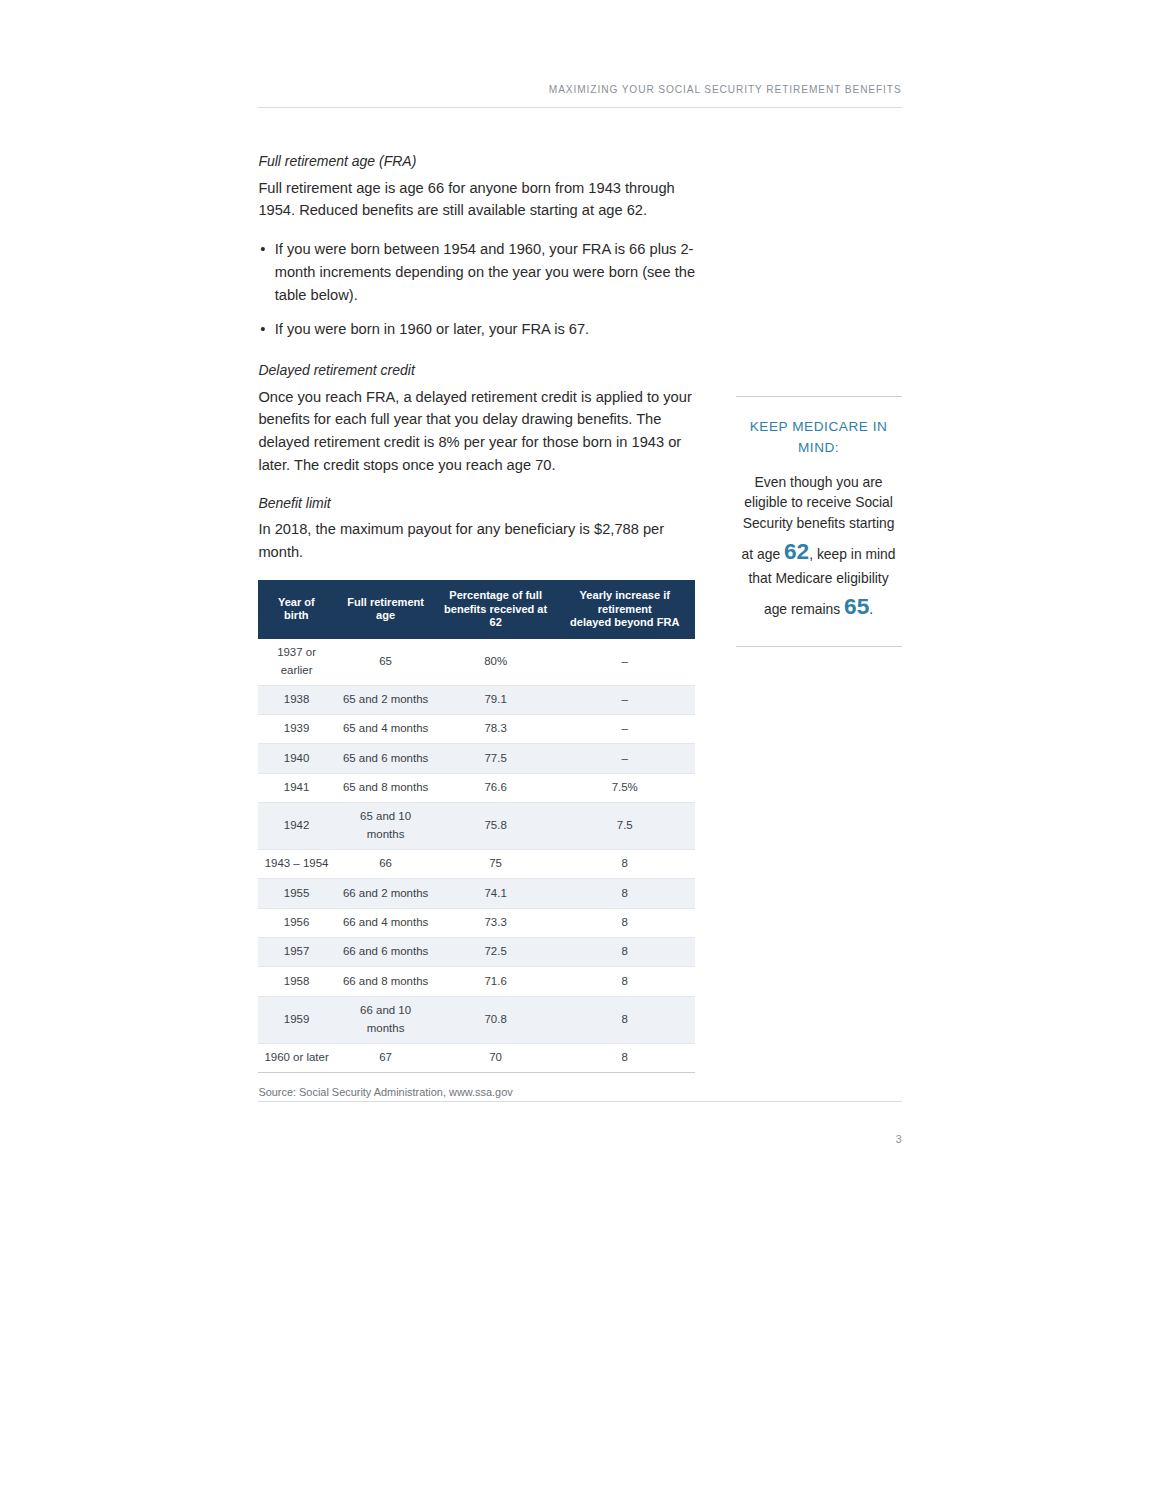Maximizing Your Social Security Retirement Benefits
Full retirement age (FRA)
Full retirement age is age 66 for anyone born from 1943 through 1954. Reduced benefits are still available starting at age 62.
If you were born between 1954 and 1960, your FRA is 66 plus 2-month increments depending on the year you were born (see the table below).
If you were born in 1960 or later, your FRA is 67.
Delayed retirement credit
Once you reach FRA, a delayed retirement credit is applied to your benefits for each full year that you delay drawing benefits. The delayed retirement credit is 8% per year for those born in 1943 or later. The credit stops once you reach age 70.
Benefit limit
In 2018, the maximum payout for any beneficiary is $2,788 per month.
| Year of birth | Full retirement age | Percentage of full benefits received at 62 | Yearly increase if retirement delayed beyond FRA |
| --- | --- | --- | --- |
| 1937 or earlier | 65 | 80% | – |
| 1938 | 65 and 2 months | 79.1 | – |
| 1939 | 65 and 4 months | 78.3 | – |
| 1940 | 65 and 6 months | 77.5 | – |
| 1941 | 65 and 8 months | 76.6 | 7.5% |
| 1942 | 65 and 10 months | 75.8 | 7.5 |
| 1943 – 1954 | 66 | 75 | 8 |
| 1955 | 66 and 2 months | 74.1 | 8 |
| 1956 | 66 and 4 months | 73.3 | 8 |
| 1957 | 66 and 6 months | 72.5 | 8 |
| 1958 | 66 and 8 months | 71.6 | 8 |
| 1959 | 66 and 10 months | 70.8 | 8 |
| 1960 or later | 67 | 70 | 8 |
Source: Social Security Administration, www.ssa.gov
Keep Medicare in mind:
Even though you are eligible to receive Social Security benefits starting at age 62, keep in mind that Medicare eligibility age remains 65.
3